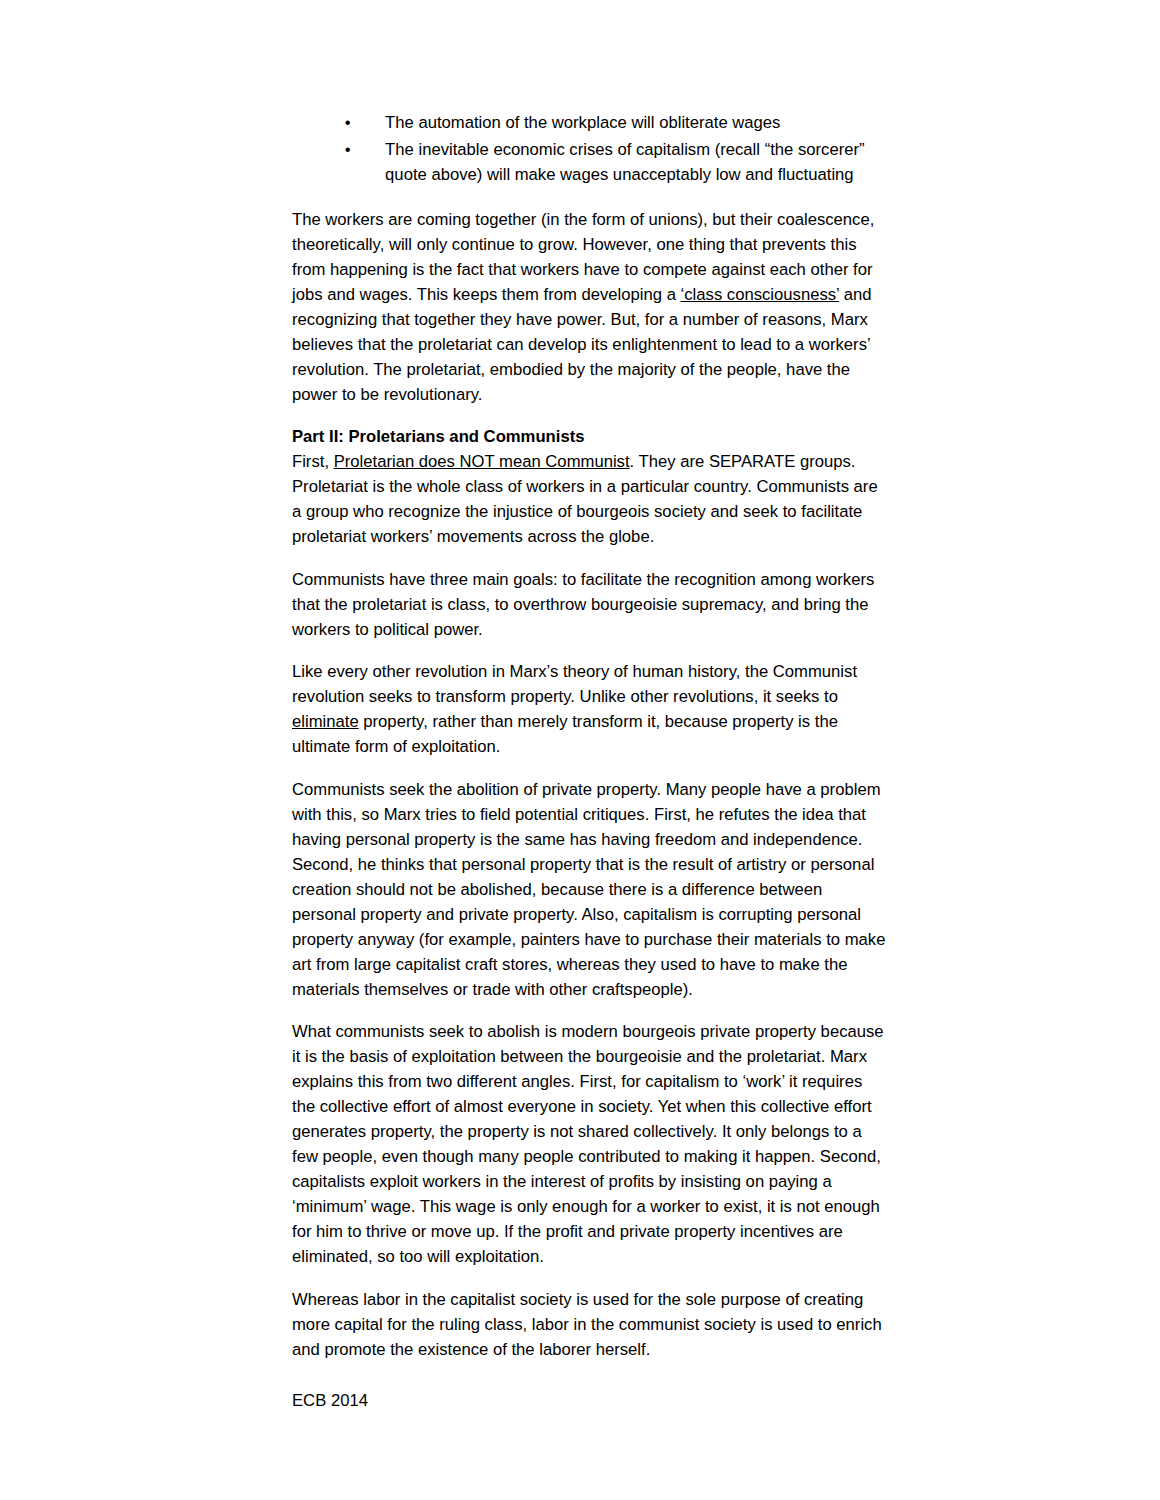The automation of the workplace will obliterate wages
The inevitable economic crises of capitalism (recall “the sorcerer” quote above) will make wages unacceptably low and fluctuating
The workers are coming together (in the form of unions), but their coalescence, theoretically, will only continue to grow. However, one thing that prevents this from happening is the fact that workers have to compete against each other for jobs and wages. This keeps them from developing a ‘class consciousness’ and recognizing that together they have power. But, for a number of reasons, Marx believes that the proletariat can develop its enlightenment to lead to a workers’ revolution. The proletariat, embodied by the majority of the people, have the power to be revolutionary.
Part II: Proletarians and Communists
First, Proletarian does NOT mean Communist. They are SEPARATE groups. Proletariat is the whole class of workers in a particular country. Communists are a group who recognize the injustice of bourgeois society and seek to facilitate proletariat workers’ movements across the globe.
Communists have three main goals: to facilitate the recognition among workers that the proletariat is class, to overthrow bourgeoisie supremacy, and bring the workers to political power.
Like every other revolution in Marx’s theory of human history, the Communist revolution seeks to transform property. Unlike other revolutions, it seeks to eliminate property, rather than merely transform it, because property is the ultimate form of exploitation.
Communists seek the abolition of private property. Many people have a problem with this, so Marx tries to field potential critiques. First, he refutes the idea that having personal property is the same has having freedom and independence. Second, he thinks that personal property that is the result of artistry or personal creation should not be abolished, because there is a difference between personal property and private property. Also, capitalism is corrupting personal property anyway (for example, painters have to purchase their materials to make art from large capitalist craft stores, whereas they used to have to make the materials themselves or trade with other craftspeople).
What communists seek to abolish is modern bourgeois private property because it is the basis of exploitation between the bourgeoisie and the proletariat. Marx explains this from two different angles. First, for capitalism to ‘work’ it requires the collective effort of almost everyone in society. Yet when this collective effort generates property, the property is not shared collectively. It only belongs to a few people, even though many people contributed to making it happen. Second, capitalists exploit workers in the interest of profits by insisting on paying a ‘minimum’ wage. This wage is only enough for a worker to exist, it is not enough for him to thrive or move up. If the profit and private property incentives are eliminated, so too will exploitation.
Whereas labor in the capitalist society is used for the sole purpose of creating more capital for the ruling class, labor in the communist society is used to enrich and promote the existence of the laborer herself.
ECB 2014